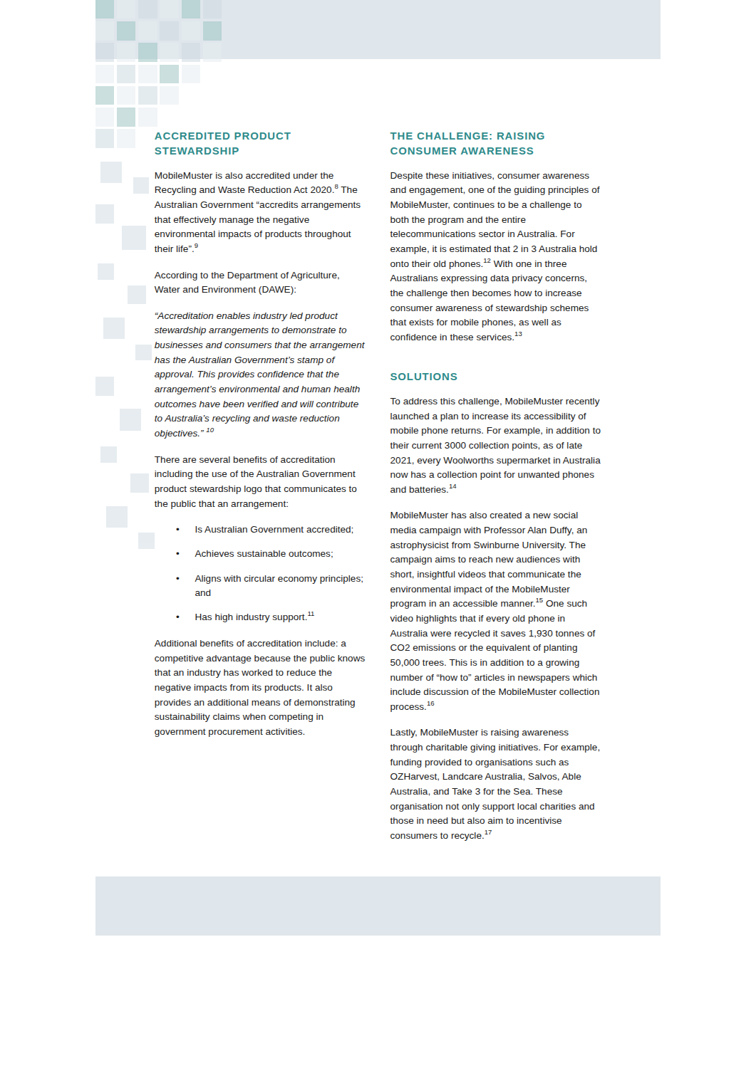Accredited Product Stewardship
MobileMuster is also accredited under the Recycling and Waste Reduction Act 2020.8 The Australian Government “accredits arrangements that effectively manage the negative environmental impacts of products throughout their life”.9
According to the Department of Agriculture, Water and Environment (DAWE):
“Accreditation enables industry led product stewardship arrangements to demonstrate to businesses and consumers that the arrangement has the Australian Government’s stamp of approval. This provides confidence that the arrangement’s environmental and human health outcomes have been verified and will contribute to Australia’s recycling and waste reduction objectives.” 10
There are several benefits of accreditation including the use of the Australian Government product stewardship logo that communicates to the public that an arrangement:
Is Australian Government accredited;
Achieves sustainable outcomes;
Aligns with circular economy principles; and
Has high industry support.11
Additional benefits of accreditation include: a competitive advantage because the public knows that an industry has worked to reduce the negative impacts from its products. It also provides an additional means of demonstrating sustainability claims when competing in government procurement activities.
The Challenge: Raising Consumer Awareness
Despite these initiatives, consumer awareness and engagement, one of the guiding principles of MobileMuster, continues to be a challenge to both the program and the entire telecommunications sector in Australia. For example, it is estimated that 2 in 3 Australia hold onto their old phones.12 With one in three Australians expressing data privacy concerns, the challenge then becomes how to increase consumer awareness of stewardship schemes that exists for mobile phones, as well as confidence in these services.13
Solutions
To address this challenge, MobileMuster recently launched a plan to increase its accessibility of mobile phone returns. For example, in addition to their current 3000 collection points, as of late 2021, every Woolworths supermarket in Australia now has a collection point for unwanted phones and batteries.14
MobileMuster has also created a new social media campaign with Professor Alan Duffy, an astrophysicist from Swinburne University. The campaign aims to reach new audiences with short, insightful videos that communicate the environmental impact of the MobileMuster program in an accessible manner.15 One such video highlights that if every old phone in Australia were recycled it saves 1,930 tonnes of CO2 emissions or the equivalent of planting 50,000 trees. This is in addition to a growing number of “how to” articles in newspapers which include discussion of the MobileMuster collection process.16
Lastly, MobileMuster is raising awareness through charitable giving initiatives. For example, funding provided to organisations such as OZHarvest, Landcare Australia, Salvos, Able Australia, and Take 3 for the Sea. These organisation not only support local charities and those in need but also aim to incentivise consumers to recycle.17